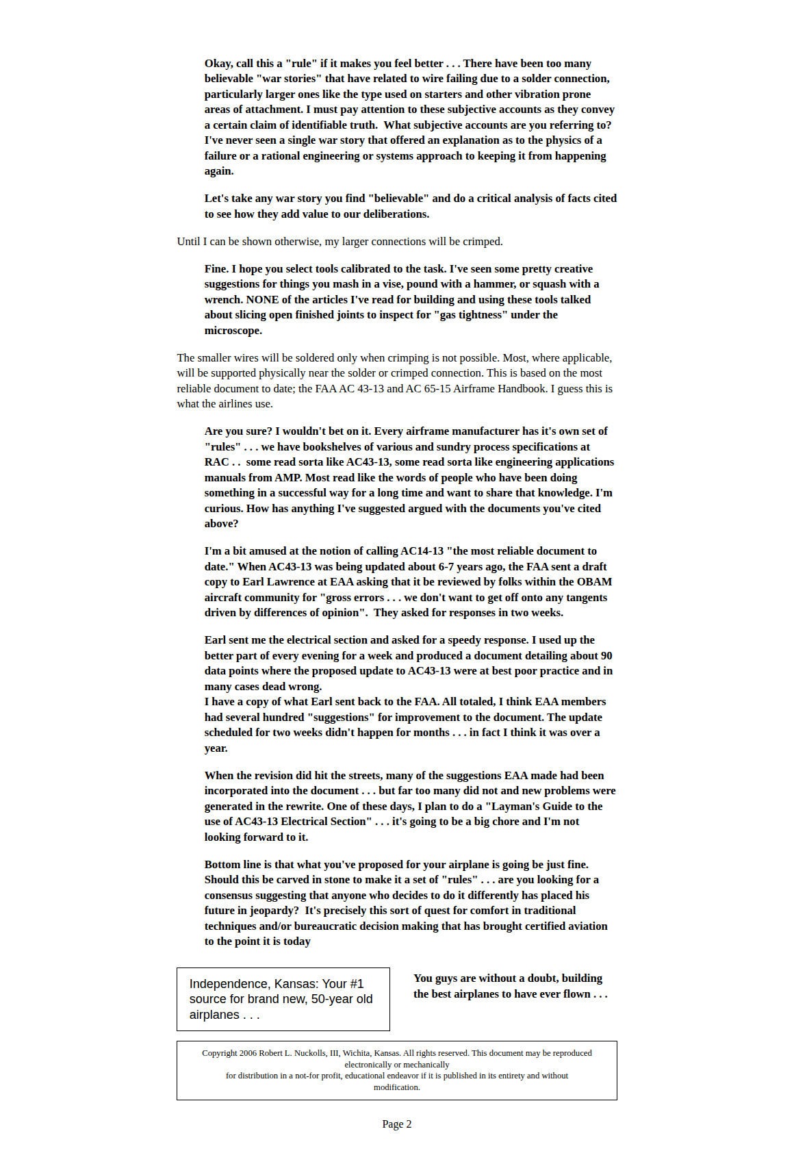Okay, call this a "rule" if it makes you feel better . . . There have been too many believable "war stories" that have related to wire failing due to a solder connection, particularly larger ones like the type used on starters and other vibration prone areas of attachment. I must pay attention to these subjective accounts as they convey a certain claim of identifiable truth. What subjective accounts are you referring to? I've never seen a single war story that offered an explanation as to the physics of a failure or a rational engineering or systems approach to keeping it from happening again.
Let's take any war story you find "believable" and do a critical analysis of facts cited to see how they add value to our deliberations.
Until I can be shown otherwise, my larger connections will be crimped.
Fine. I hope you select tools calibrated to the task. I've seen some pretty creative suggestions for things you mash in a vise, pound with a hammer, or squash with a wrench. NONE of the articles I've read for building and using these tools talked about slicing open finished joints to inspect for "gas tightness" under the microscope.
The smaller wires will be soldered only when crimping is not possible. Most, where applicable, will be supported physically near the solder or crimped connection. This is based on the most reliable document to date; the FAA AC 43-13 and AC 65-15 Airframe Handbook. I guess this is what the airlines use.
Are you sure? I wouldn't bet on it. Every airframe manufacturer has it's own set of "rules" . . . we have bookshelves of various and sundry process specifications at RAC . . some read sorta like AC43-13, some read sorta like engineering applications manuals from AMP. Most read like the words of people who have been doing something in a successful way for a long time and want to share that knowledge. I'm curious. How has anything I've suggested argued with the documents you've cited above?
I'm a bit amused at the notion of calling AC14-13 "the most reliable document to date." When AC43-13 was being updated about 6-7 years ago, the FAA sent a draft copy to Earl Lawrence at EAA asking that it be reviewed by folks within the OBAM aircraft community for "gross errors . . . we don't want to get off onto any tangents driven by differences of opinion". They asked for responses in two weeks.
Earl sent me the electrical section and asked for a speedy response. I used up the better part of every evening for a week and produced a document detailing about 90 data points where the proposed update to AC43-13 were at best poor practice and in many cases dead wrong.
I have a copy of what Earl sent back to the FAA. All totaled, I think EAA members had several hundred "suggestions" for improvement to the document. The update scheduled for two weeks didn't happen for months . . . in fact I think it was over a year.
When the revision did hit the streets, many of the suggestions EAA made had been incorporated into the document . . . but far too many did not and new problems were generated in the rewrite. One of these days, I plan to do a "Layman's Guide to the use of AC43-13 Electrical Section" . . . it's going to be a big chore and I'm not looking forward to it.
Bottom line is that what you've proposed for your airplane is going be just fine. Should this be carved in stone to make it a set of "rules" . . . are you looking for a consensus suggesting that anyone who decides to do it differently has placed his future in jeopardy? It's precisely this sort of quest for comfort in traditional techniques and/or bureaucratic decision making that has brought certified aviation to the point it is today
Independence, Kansas: Your #1 source for brand new, 50-year old airplanes . . .
You guys are without a doubt, building the best airplanes to have ever flown . . .
Copyright 2006 Robert L. Nuckolls, III, Wichita, Kansas. All rights reserved. This document may be reproduced electronically or mechanically for distribution in a not-for profit, educational endeavor if it is published in its entirety and without modification.
Page 2